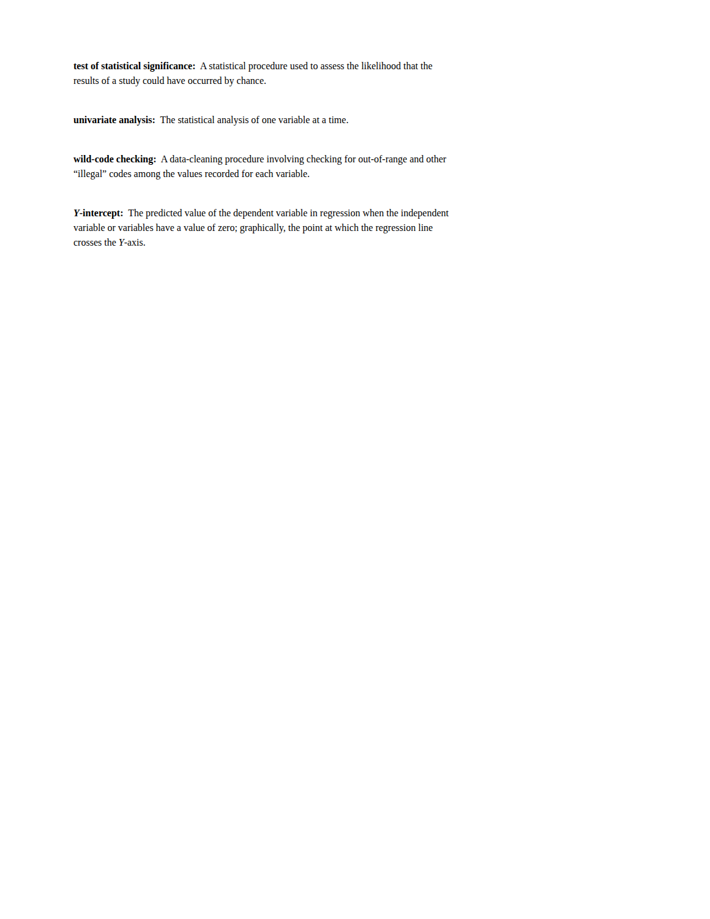test of statistical significance: A statistical procedure used to assess the likelihood that the results of a study could have occurred by chance.
univariate analysis: The statistical analysis of one variable at a time.
wild-code checking: A data-cleaning procedure involving checking for out-of-range and other “illegal” codes among the values recorded for each variable.
Y-intercept: The predicted value of the dependent variable in regression when the independent variable or variables have a value of zero; graphically, the point at which the regression line crosses the Y-axis.